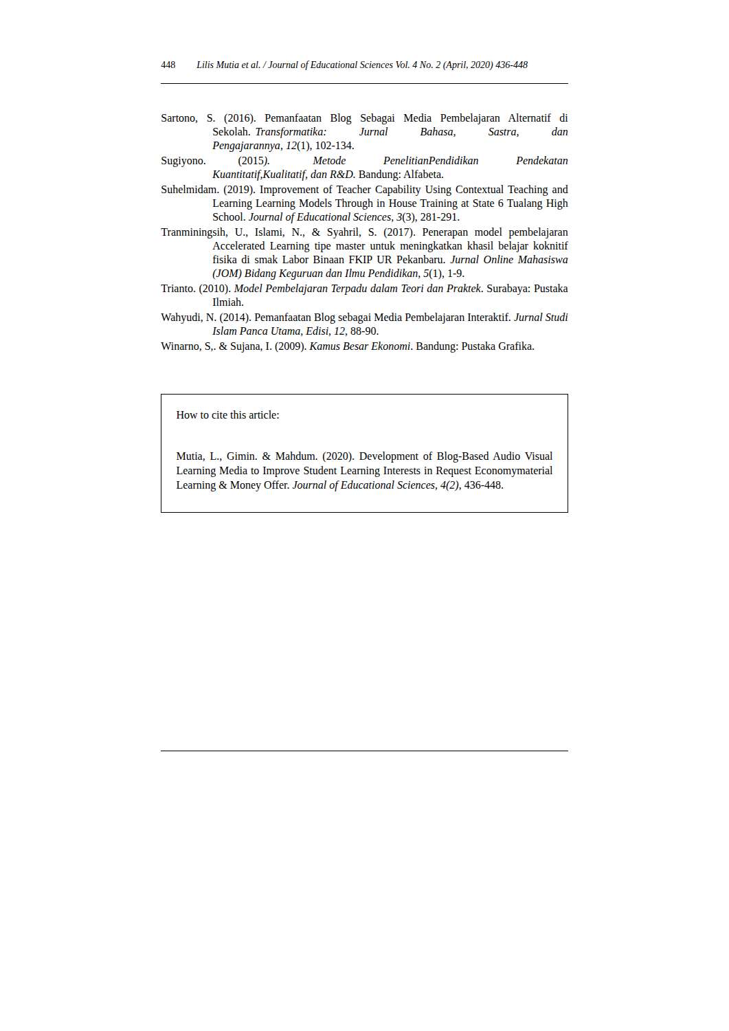448 Lilis Mutia et al. / Journal of Educational Sciences Vol. 4 No. 2 (April, 2020) 436-448
Sartono, S. (2016). Pemanfaatan Blog Sebagai Media Pembelajaran Alternatif di Sekolah. Transformatika: Jurnal Bahasa, Sastra, dan Pengajarannya, 12(1), 102-134.
Sugiyono. (2015). Metode PenelitianPendidikan Pendekatan Kuantitatif,Kualitatif, dan R&D. Bandung: Alfabeta.
Suhelmidam. (2019). Improvement of Teacher Capability Using Contextual Teaching and Learning Learning Models Through in House Training at State 6 Tualang High School. Journal of Educational Sciences, 3(3), 281-291.
Tranminingsih, U., Islami, N., & Syahril, S. (2017). Penerapan model pembelajaran Accelerated Learning tipe master untuk meningkatkan khasil belajar koknitif fisika di smak Labor Binaan FKIP UR Pekanbaru. Jurnal Online Mahasiswa (JOM) Bidang Keguruan dan Ilmu Pendidikan, 5(1), 1-9.
Trianto. (2010). Model Pembelajaran Terpadu dalam Teori dan Praktek. Surabaya: Pustaka Ilmiah.
Wahyudi, N. (2014). Pemanfaatan Blog sebagai Media Pembelajaran Interaktif. Jurnal Studi Islam Panca Utama, Edisi, 12, 88-90.
Winarno, S,. & Sujana, I. (2009). Kamus Besar Ekonomi. Bandung: Pustaka Grafika.
How to cite this article:
Mutia, L., Gimin. & Mahdum. (2020). Development of Blog-Based Audio Visual Learning Media to Improve Student Learning Interests in Request Economymaterial Learning & Money Offer. Journal of Educational Sciences, 4(2), 436-448.